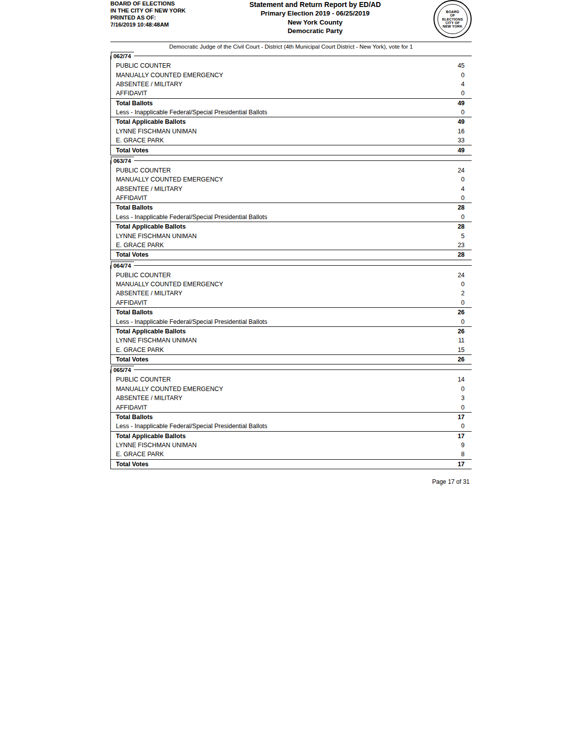BOARD OF ELECTIONS
IN THE CITY OF NEW YORK
PRINTED AS OF:
7/16/2019 10:48:48AM
Statement and Return Report by ED/AD
Primary Election 2019 - 06/25/2019
New York County
Democratic Party
BOARD
OF
ELECTIONS
CITY OF
NEW YORK
Democratic Judge of the Civil Court - District (4th Municipal Court District - New York), vote for 1
062/74
| PUBLIC COUNTER | 45 |
| MANUALLY COUNTED EMERGENCY | 0 |
| ABSENTEE / MILITARY | 4 |
| AFFIDAVIT | 0 |
| Total Ballots | 49 |
| Less - Inapplicable Federal/Special Presidential Ballots | 0 |
| Total Applicable Ballots | 49 |
| LYNNE FISCHMAN UNIMAN | 16 |
| E. GRACE PARK | 33 |
| Total Votes | 49 |
063/74
| PUBLIC COUNTER | 24 |
| MANUALLY COUNTED EMERGENCY | 0 |
| ABSENTEE / MILITARY | 4 |
| AFFIDAVIT | 0 |
| Total Ballots | 28 |
| Less - Inapplicable Federal/Special Presidential Ballots | 0 |
| Total Applicable Ballots | 28 |
| LYNNE FISCHMAN UNIMAN | 5 |
| E. GRACE PARK | 23 |
| Total Votes | 28 |
064/74
| PUBLIC COUNTER | 24 |
| MANUALLY COUNTED EMERGENCY | 0 |
| ABSENTEE / MILITARY | 2 |
| AFFIDAVIT | 0 |
| Total Ballots | 26 |
| Less - Inapplicable Federal/Special Presidential Ballots | 0 |
| Total Applicable Ballots | 26 |
| LYNNE FISCHMAN UNIMAN | 11 |
| E. GRACE PARK | 15 |
| Total Votes | 26 |
065/74
| PUBLIC COUNTER | 14 |
| MANUALLY COUNTED EMERGENCY | 0 |
| ABSENTEE / MILITARY | 3 |
| AFFIDAVIT | 0 |
| Total Ballots | 17 |
| Less - Inapplicable Federal/Special Presidential Ballots | 0 |
| Total Applicable Ballots | 17 |
| LYNNE FISCHMAN UNIMAN | 9 |
| E. GRACE PARK | 8 |
| Total Votes | 17 |
Page 17 of 31